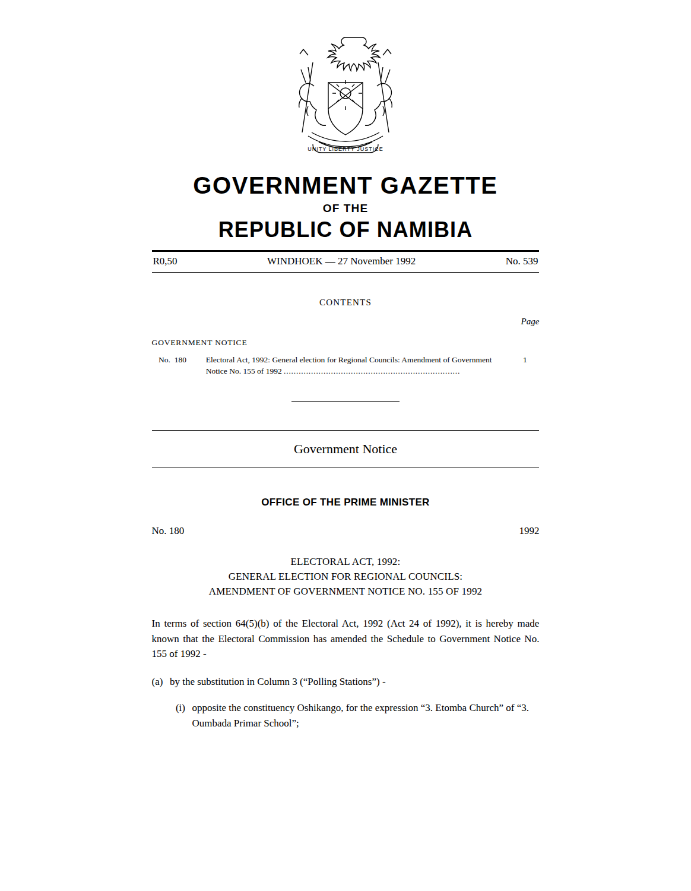UNITY LIBERTY JUSTICE
GOVERNMENT GAZETTE
OF THE
REPUBLIC OF NAMIBIA
R0,50 WINDHOEK — 27 November 1992 No. 539
CONTENTS
Page
GOVERNMENT NOTICE
No. 180
Electoral Act, 1992: General election for Regional Councils: Amendment of Government Notice No. 155 of 1992 .......................................................................
1
Government Notice
OFFICE OF THE PRIME MINISTER
No. 180 1992
ELECTORAL ACT, 1992:
GENERAL ELECTION FOR REGIONAL COUNCILS:
AMENDMENT OF GOVERNMENT NOTICE NO. 155 OF 1992
In terms of section 64(5)(b) of the Electoral Act, 1992 (Act 24 of 1992), it is hereby made known that the Electoral Commission has amended the Schedule to Government Notice No. 155 of 1992 -
(a)
by the substitution in Column 3 (“Polling Stations”) -
(i)
opposite the constituency Oshikango, for the expression “3. Etomba Church” of “3. Oumbada Primar School”;